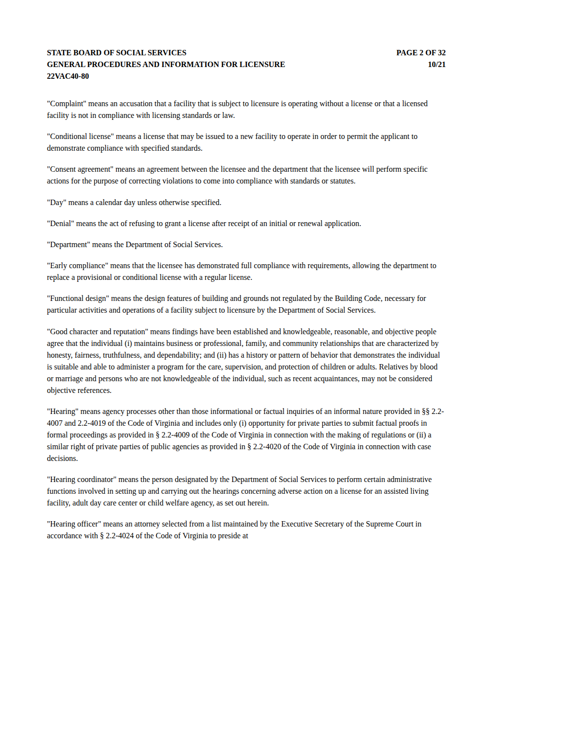State Board of Social Services Page 2 of 32
General Procedures and Information for Licensure 10/21
22VAC40-80
"Complaint" means an accusation that a facility that is subject to licensure is operating without a license or that a licensed facility is not in compliance with licensing standards or law.
"Conditional license" means a license that may be issued to a new facility to operate in order to permit the applicant to demonstrate compliance with specified standards.
"Consent agreement" means an agreement between the licensee and the department that the licensee will perform specific actions for the purpose of correcting violations to come into compliance with standards or statutes.
"Day" means a calendar day unless otherwise specified.
"Denial" means the act of refusing to grant a license after receipt of an initial or renewal application.
"Department" means the Department of Social Services.
"Early compliance" means that the licensee has demonstrated full compliance with requirements, allowing the department to replace a provisional or conditional license with a regular license.
"Functional design" means the design features of building and grounds not regulated by the Building Code, necessary for particular activities and operations of a facility subject to licensure by the Department of Social Services.
"Good character and reputation" means findings have been established and knowledgeable, reasonable, and objective people agree that the individual (i) maintains business or professional, family, and community relationships that are characterized by honesty, fairness, truthfulness, and dependability; and (ii) has a history or pattern of behavior that demonstrates the individual is suitable and able to administer a program for the care, supervision, and protection of children or adults. Relatives by blood or marriage and persons who are not knowledgeable of the individual, such as recent acquaintances, may not be considered objective references.
"Hearing" means agency processes other than those informational or factual inquiries of an informal nature provided in §§ 2.2-4007 and 2.2-4019 of the Code of Virginia and includes only (i) opportunity for private parties to submit factual proofs in formal proceedings as provided in § 2.2-4009 of the Code of Virginia in connection with the making of regulations or (ii) a similar right of private parties of public agencies as provided in § 2.2-4020 of the Code of Virginia in connection with case decisions.
"Hearing coordinator" means the person designated by the Department of Social Services to perform certain administrative functions involved in setting up and carrying out the hearings concerning adverse action on a license for an assisted living facility, adult day care center or child welfare agency, as set out herein.
"Hearing officer" means an attorney selected from a list maintained by the Executive Secretary of the Supreme Court in accordance with § 2.2-4024 of the Code of Virginia to preside at